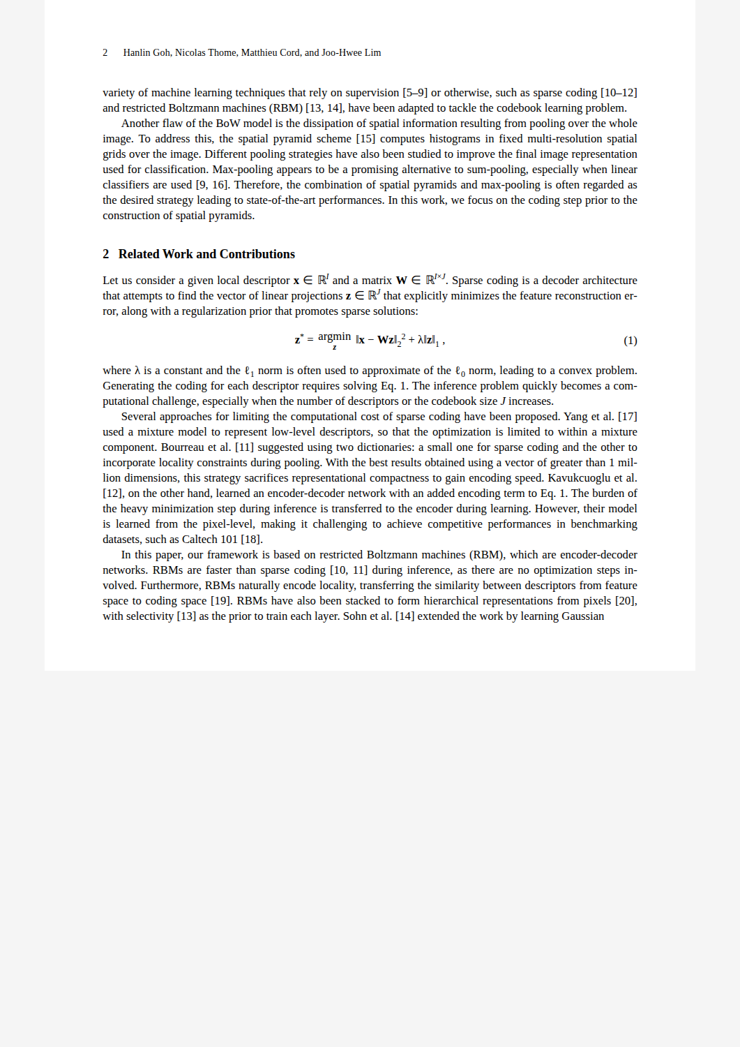2 Hanlin Goh, Nicolas Thome, Matthieu Cord, and Joo-Hwee Lim
variety of machine learning techniques that rely on supervision [5–9] or otherwise, such as sparse coding [10–12] and restricted Boltzmann machines (RBM) [13, 14], have been adapted to tackle the codebook learning problem.
Another flaw of the BoW model is the dissipation of spatial information resulting from pooling over the whole image. To address this, the spatial pyramid scheme [15] computes histograms in fixed multi-resolution spatial grids over the image. Different pooling strategies have also been studied to improve the final image representation used for classification. Max-pooling appears to be a promising alternative to sum-pooling, especially when linear classifiers are used [9, 16]. Therefore, the combination of spatial pyramids and max-pooling is often regarded as the desired strategy leading to state-of-the-art performances. In this work, we focus on the coding step prior to the construction of spatial pyramids.
2 Related Work and Contributions
Let us consider a given local descriptor x ∈ ℝI and a matrix W ∈ ℝI×J. Sparse coding is a decoder architecture that attempts to find the vector of linear projections z ∈ ℝJ that explicitly minimizes the feature reconstruction error, along with a regularization prior that promotes sparse solutions:
z* = argmin z ‖x − Wz‖22 + λ‖z‖1 , (1)
where λ is a constant and the ℓ1 norm is often used to approximate of the ℓ0 norm, leading to a convex problem. Generating the coding for each descriptor requires solving Eq. 1. The inference problem quickly becomes a computational challenge, especially when the number of descriptors or the codebook size J increases.
Several approaches for limiting the computational cost of sparse coding have been proposed. Yang et al. [17] used a mixture model to represent low-level descriptors, so that the optimization is limited to within a mixture component. Bourreau et al. [11] suggested using two dictionaries: a small one for sparse coding and the other to incorporate locality constraints during pooling. With the best results obtained using a vector of greater than 1 million dimensions, this strategy sacrifices representational compactness to gain encoding speed. Kavukcuoglu et al. [12], on the other hand, learned an encoder-decoder network with an added encoding term to Eq. 1. The burden of the heavy minimization step during inference is transferred to the encoder during learning. However, their model is learned from the pixel-level, making it challenging to achieve competitive performances in benchmarking datasets, such as Caltech 101 [18].
In this paper, our framework is based on restricted Boltzmann machines (RBM), which are encoder-decoder networks. RBMs are faster than sparse coding [10, 11] during inference, as there are no optimization steps involved. Furthermore, RBMs naturally encode locality, transferring the similarity between descriptors from feature space to coding space [19]. RBMs have also been stacked to form hierarchical representations from pixels [20], with selectivity [13] as the prior to train each layer. Sohn et al. [14] extended the work by learning Gaussian